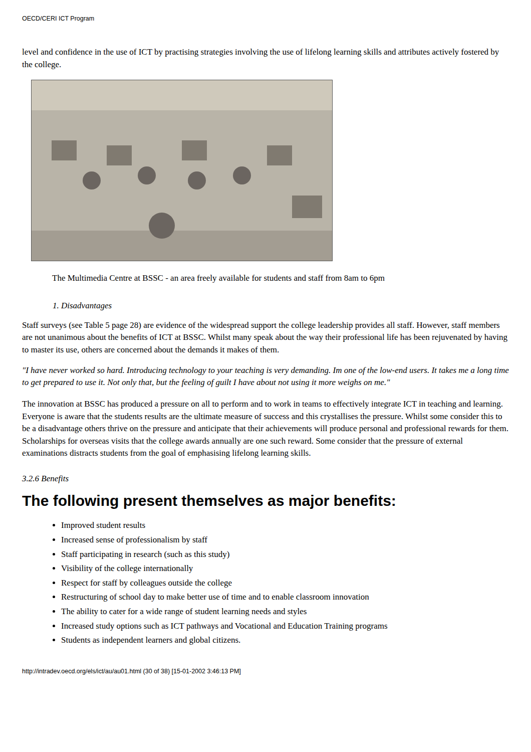OECD/CERI ICT Program
level and confidence in the use of ICT by practising strategies involving the use of lifelong learning skills and attributes actively fostered by the college.
The Multimedia Centre at BSSC - an area freely available for students and staff from 8am to 6pm
Disadvantages
Staff surveys (see Table 5 page 28) are evidence of the widespread support the college leadership provides all staff. However, staff members are not unanimous about the benefits of ICT at BSSC. Whilst many speak about the way their professional life has been rejuvenated by having to master its use, others are concerned about the demands it makes of them.
"I have never worked so hard. Introducing technology to your teaching is very demanding. Im one of the low-end users. It takes me a long time to get prepared to use it. Not only that, but the feeling of guilt I have about not using it more weighs on me."
The innovation at BSSC has produced a pressure on all to perform and to work in teams to effectively integrate ICT in teaching and learning. Everyone is aware that the students results are the ultimate measure of success and this crystallises the pressure. Whilst some consider this to be a disadvantage others thrive on the pressure and anticipate that their achievements will produce personal and professional rewards for them. Scholarships for overseas visits that the college awards annually are one such reward. Some consider that the pressure of external examinations distracts students from the goal of emphasising lifelong learning skills.
3.2.6 Benefits
The following present themselves as major benefits:
Improved student results
Increased sense of professionalism by staff
Staff participating in research (such as this study)
Visibility of the college internationally
Respect for staff by colleagues outside the college
Restructuring of school day to make better use of time and to enable classroom innovation
The ability to cater for a wide range of student learning needs and styles
Increased study options such as ICT pathways and Vocational and Education Training programs
Students as independent learners and global citizens.
http://intradev.oecd.org/els/ict/au/au01.html (30 of 38) [15-01-2002 3:46:13 PM]